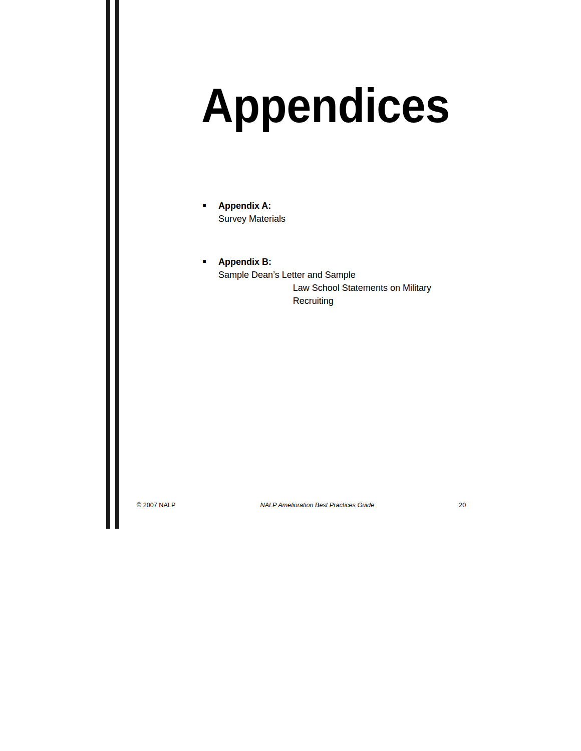Appendices
■ Appendix A:
Survey Materials
■ Appendix B:
Sample Dean’s Letter and Sample Law School Statements on Military Recruiting
© 2007 NALP NALP Amelioration Best Practices Guide 20